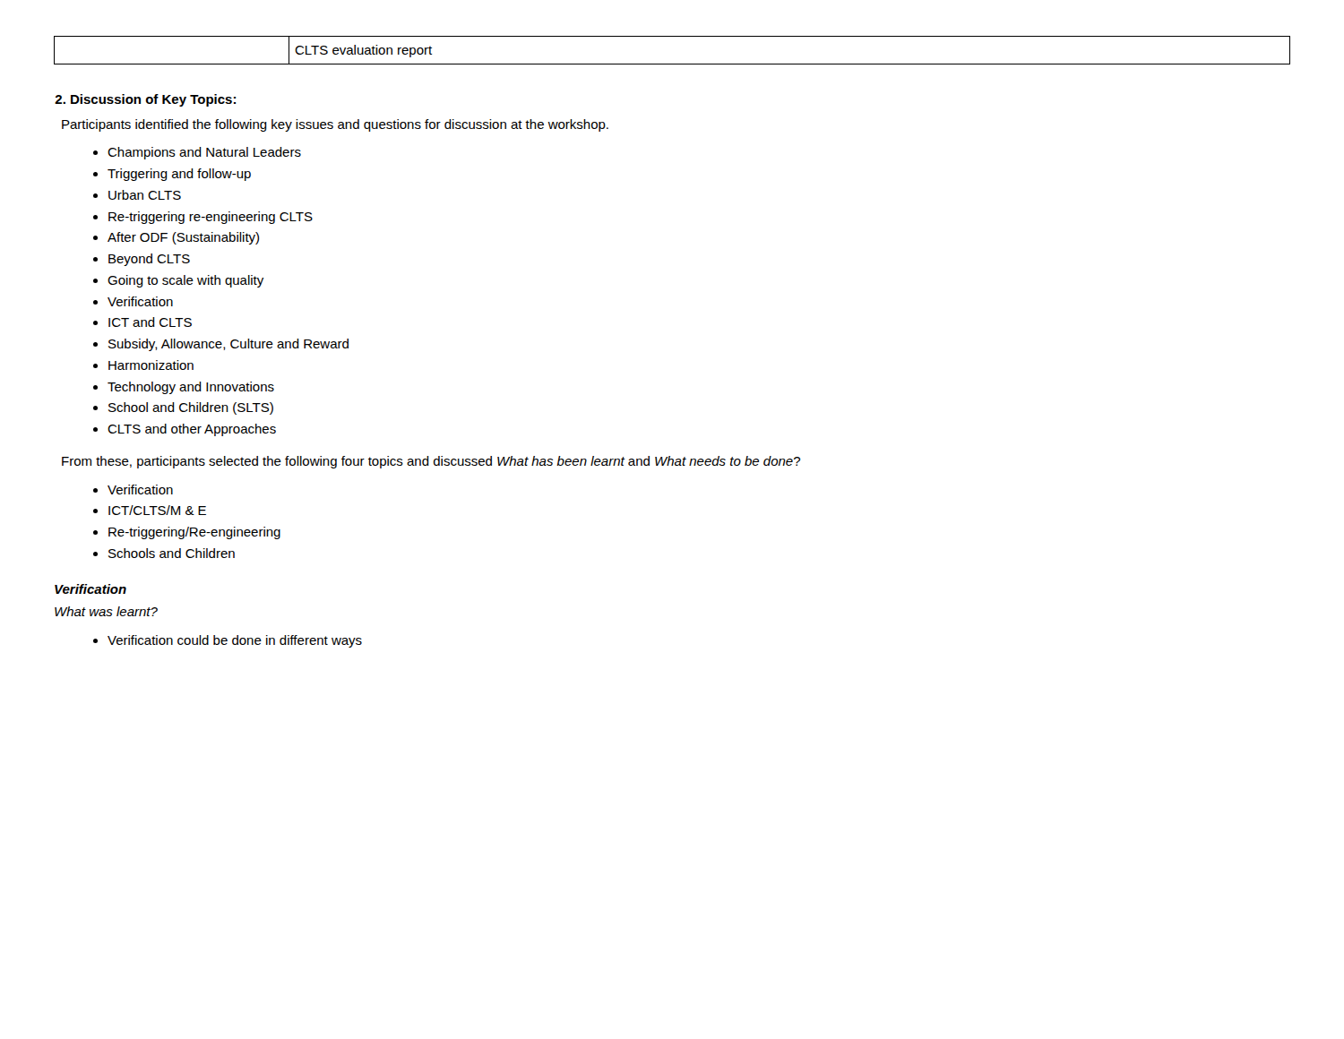| | CLTS evaluation report |
Discussion of Key Topics:
Participants identified the following key issues and questions for discussion at the workshop.
Champions and Natural Leaders
Triggering and follow-up
Urban CLTS
Re-triggering re-engineering CLTS
After ODF (Sustainability)
Beyond CLTS
Going to scale with quality
Verification
ICT and CLTS
Subsidy, Allowance, Culture and Reward
Harmonization
Technology and Innovations
School and Children (SLTS)
CLTS and other Approaches
From these, participants selected the following four topics and discussed What has been learnt and What needs to be done?
Verification
ICT/CLTS/M & E
Re-triggering/Re-engineering
Schools and Children
Verification
What was learnt?
Verification could be done in different ways